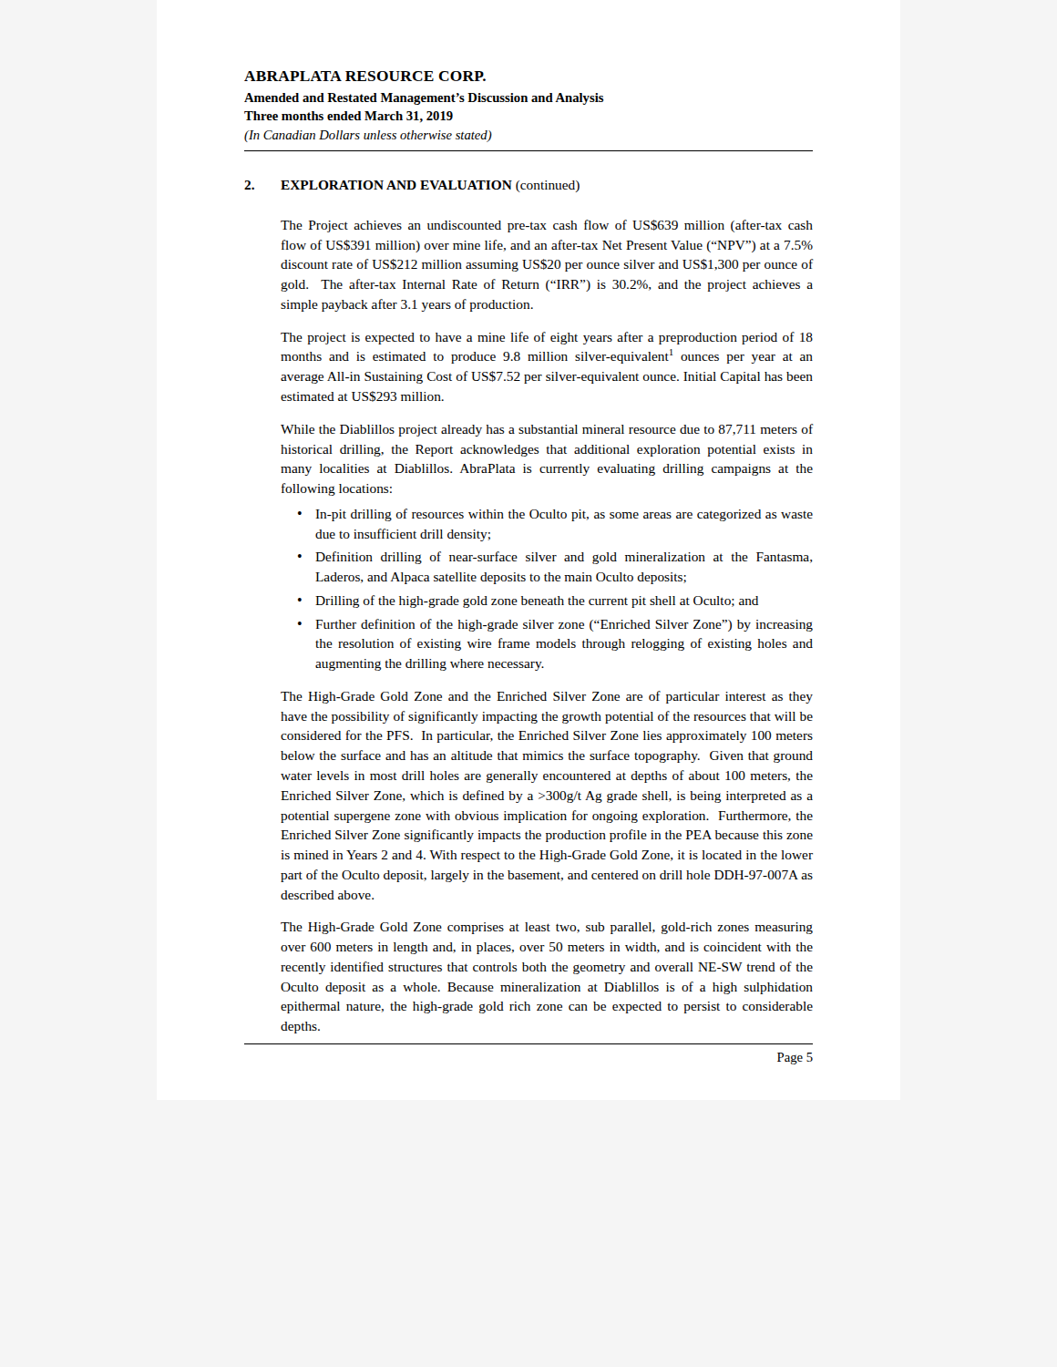ABRAPLATA RESOURCE CORP.
Amended and Restated Management’s Discussion and Analysis
Three months ended March 31, 2019
(In Canadian Dollars unless otherwise stated)
2. EXPLORATION AND EVALUATION (continued)
The Project achieves an undiscounted pre-tax cash flow of US$639 million (after-tax cash flow of US$391 million) over mine life, and an after-tax Net Present Value (“NPV”) at a 7.5% discount rate of US$212 million assuming US$20 per ounce silver and US$1,300 per ounce of gold. The after-tax Internal Rate of Return (“IRR”) is 30.2%, and the project achieves a simple payback after 3.1 years of production.
The project is expected to have a mine life of eight years after a preproduction period of 18 months and is estimated to produce 9.8 million silver-equivalent1 ounces per year at an average All-in Sustaining Cost of US$7.52 per silver-equivalent ounce. Initial Capital has been estimated at US$293 million.
While the Diablillos project already has a substantial mineral resource due to 87,711 meters of historical drilling, the Report acknowledges that additional exploration potential exists in many localities at Diablillos. AbraPlata is currently evaluating drilling campaigns at the following locations:
In-pit drilling of resources within the Oculto pit, as some areas are categorized as waste due to insufficient drill density;
Definition drilling of near-surface silver and gold mineralization at the Fantasma, Laderos, and Alpaca satellite deposits to the main Oculto deposits;
Drilling of the high-grade gold zone beneath the current pit shell at Oculto; and
Further definition of the high-grade silver zone (“Enriched Silver Zone”) by increasing the resolution of existing wire frame models through relogging of existing holes and augmenting the drilling where necessary.
The High-Grade Gold Zone and the Enriched Silver Zone are of particular interest as they have the possibility of significantly impacting the growth potential of the resources that will be considered for the PFS. In particular, the Enriched Silver Zone lies approximately 100 meters below the surface and has an altitude that mimics the surface topography. Given that ground water levels in most drill holes are generally encountered at depths of about 100 meters, the Enriched Silver Zone, which is defined by a >300g/t Ag grade shell, is being interpreted as a potential supergene zone with obvious implication for ongoing exploration. Furthermore, the Enriched Silver Zone significantly impacts the production profile in the PEA because this zone is mined in Years 2 and 4. With respect to the High-Grade Gold Zone, it is located in the lower part of the Oculto deposit, largely in the basement, and centered on drill hole DDH-97-007A as described above.
The High-Grade Gold Zone comprises at least two, sub parallel, gold-rich zones measuring over 600 meters in length and, in places, over 50 meters in width, and is coincident with the recently identified structures that controls both the geometry and overall NE-SW trend of the Oculto deposit as a whole. Because mineralization at Diablillos is of a high sulphidation epithermal nature, the high-grade gold rich zone can be expected to persist to considerable depths.
Page 5